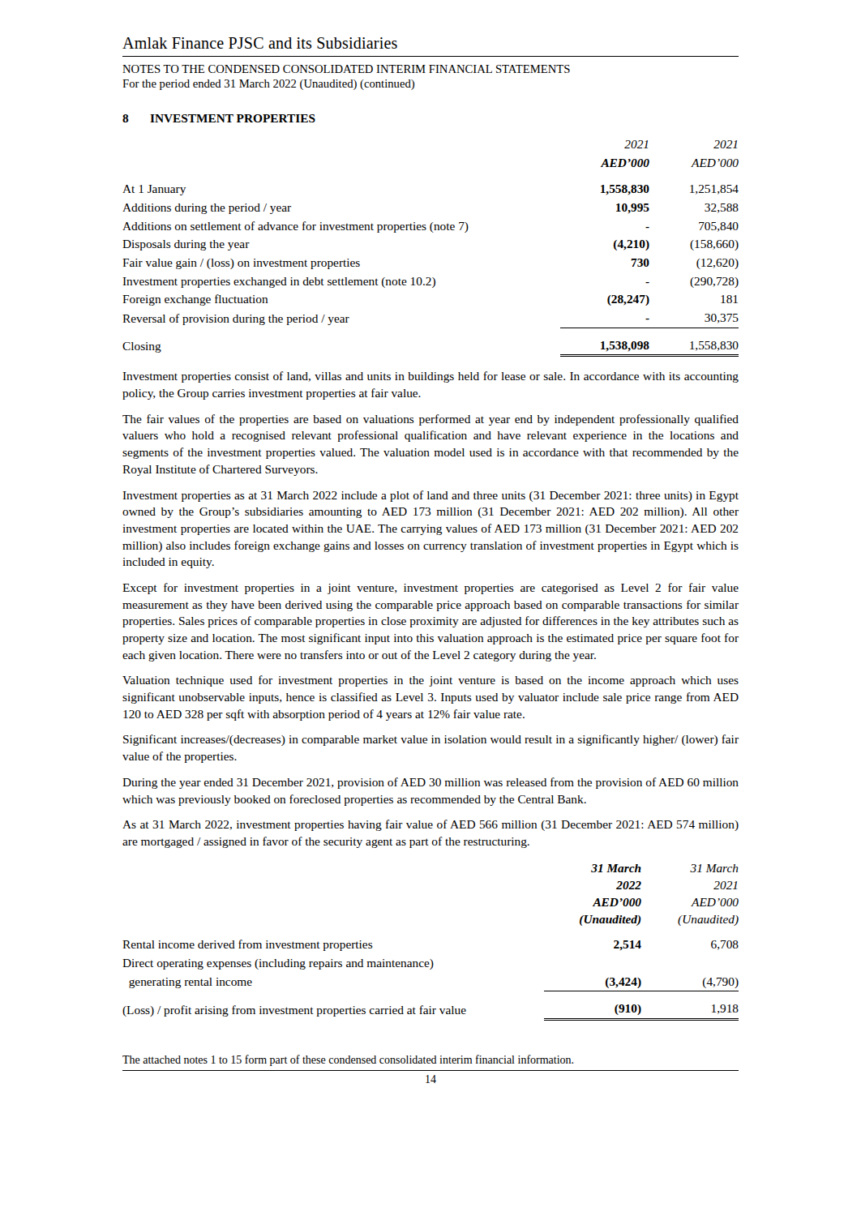Amlak Finance PJSC and its Subsidiaries
NOTES TO THE CONDENSED CONSOLIDATED INTERIM FINANCIAL STATEMENTS
For the period ended 31 March 2022 (Unaudited) (continued)
8 INVESTMENT PROPERTIES
| | 2021 | 2021 |
| | AED’000 | AED’000 |
| At 1 January | 1,558,830 | 1,251,854 |
| Additions during the period / year | 10,995 | 32,588 |
| Additions on settlement of advance for investment properties (note 7) | - | 705,840 |
| Disposals during the year | (4,210) | (158,660) |
| Fair value gain / (loss) on investment properties | 730 | (12,620) |
| Investment properties exchanged in debt settlement (note 10.2) | - | (290,728) |
| Foreign exchange fluctuation | (28,247) | 181 |
| Reversal of provision during the period / year | - | 30,375 |
| Closing | 1,538,098 | 1,558,830 |
Investment properties consist of land, villas and units in buildings held for lease or sale. In accordance with its accounting policy, the Group carries investment properties at fair value.
The fair values of the properties are based on valuations performed at year end by independent professionally qualified valuers who hold a recognised relevant professional qualification and have relevant experience in the locations and segments of the investment properties valued. The valuation model used is in accordance with that recommended by the Royal Institute of Chartered Surveyors.
Investment properties as at 31 March 2022 include a plot of land and three units (31 December 2021: three units) in Egypt owned by the Group’s subsidiaries amounting to AED 173 million (31 December 2021: AED 202 million). All other investment properties are located within the UAE. The carrying values of AED 173 million (31 December 2021: AED 202 million) also includes foreign exchange gains and losses on currency translation of investment properties in Egypt which is included in equity.
Except for investment properties in a joint venture, investment properties are categorised as Level 2 for fair value measurement as they have been derived using the comparable price approach based on comparable transactions for similar properties. Sales prices of comparable properties in close proximity are adjusted for differences in the key attributes such as property size and location. The most significant input into this valuation approach is the estimated price per square foot for each given location. There were no transfers into or out of the Level 2 category during the year.
Valuation technique used for investment properties in the joint venture is based on the income approach which uses significant unobservable inputs, hence is classified as Level 3. Inputs used by valuator include sale price range from AED 120 to AED 328 per sqft with absorption period of 4 years at 12% fair value rate.
Significant increases/(decreases) in comparable market value in isolation would result in a significantly higher/ (lower) fair value of the properties.
During the year ended 31 December 2021, provision of AED 30 million was released from the provision of AED 60 million which was previously booked on foreclosed properties as recommended by the Central Bank.
As at 31 March 2022, investment properties having fair value of AED 566 million (31 December 2021: AED 574 million) are mortgaged / assigned in favor of the security agent as part of the restructuring.
| | 31 March | 31 March |
| | 2022 | 2021 |
| | AED’000 | AED’000 |
| | (Unaudited) | (Unaudited) |
| Rental income derived from investment properties | 2,514 | 6,708 |
| Direct operating expenses (including repairs and maintenance) | | |
| generating rental income | (3,424) | (4,790) |
| (Loss) / profit arising from investment properties carried at fair value | (910) | 1,918 |
The attached notes 1 to 15 form part of these condensed consolidated interim financial information.
14